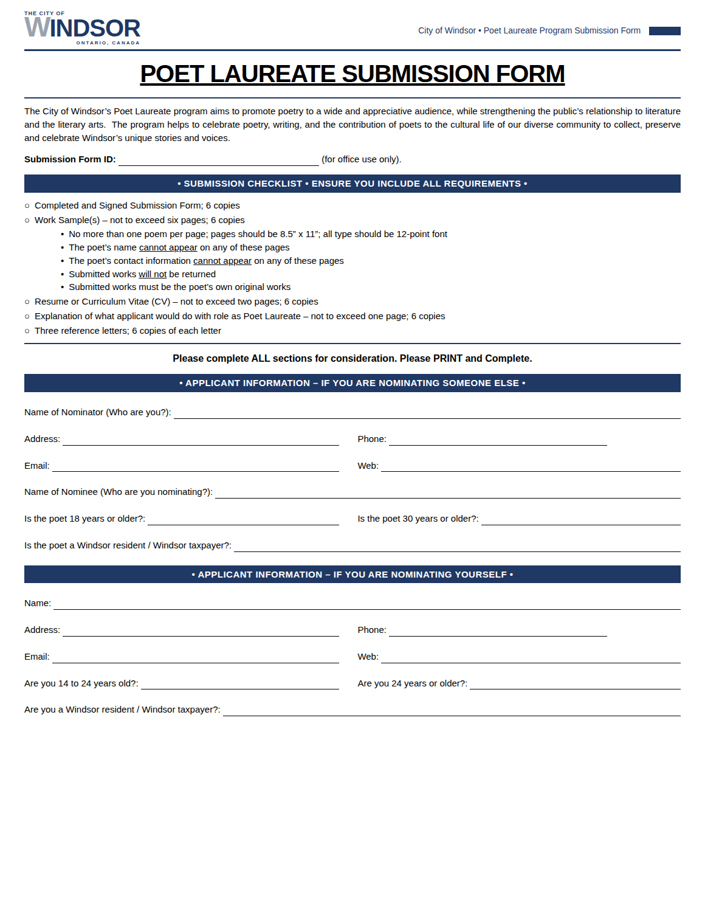THE CITY OF WINDSOR ONTARIO, CANADA
City of Windsor • Poet Laureate Program Submission Form
POET LAUREATE SUBMISSION FORM
The City of Windsor’s Poet Laureate program aims to promote poetry to a wide and appreciative audience, while strengthening the public’s relationship to literature and the literary arts. The program helps to celebrate poetry, writing, and the contribution of poets to the cultural life of our diverse community to collect, preserve and celebrate Windsor’s unique stories and voices.
Submission Form ID: (for office use only).
• SUBMISSION CHECKLIST • ENSURE YOU INCLUDE ALL REQUIREMENTS •
Completed and Signed Submission Form; 6 copies
Work Sample(s) – not to exceed six pages; 6 copies
No more than one poem per page; pages should be 8.5” x 11”; all type should be 12-point font
The poet’s name cannot appear on any of these pages
The poet’s contact information cannot appear on any of these pages
Submitted works will not be returned
Submitted works must be the poet’s own original works
Resume or Curriculum Vitae (CV) – not to exceed two pages; 6 copies
Explanation of what applicant would do with role as Poet Laureate – not to exceed one page; 6 copies
Three reference letters; 6 copies of each letter
Please complete ALL sections for consideration. Please PRINT and Complete.
• APPLICANT INFORMATION – IF YOU ARE NOMINATING SOMEONE ELSE •
Name of Nominator (Who are you?):
Address:
Phone:
Email:
Web:
Name of Nominee (Who are you nominating?):
Is the poet 18 years or older?:
Is the poet 30 years or older?:
Is the poet a Windsor resident / Windsor taxpayer?:
• APPLICANT INFORMATION – IF YOU ARE NOMINATING YOURSELF •
Name:
Address:
Phone:
Email:
Web:
Are you 14 to 24 years old?:
Are you 24 years or older?:
Are you a Windsor resident / Windsor taxpayer?: